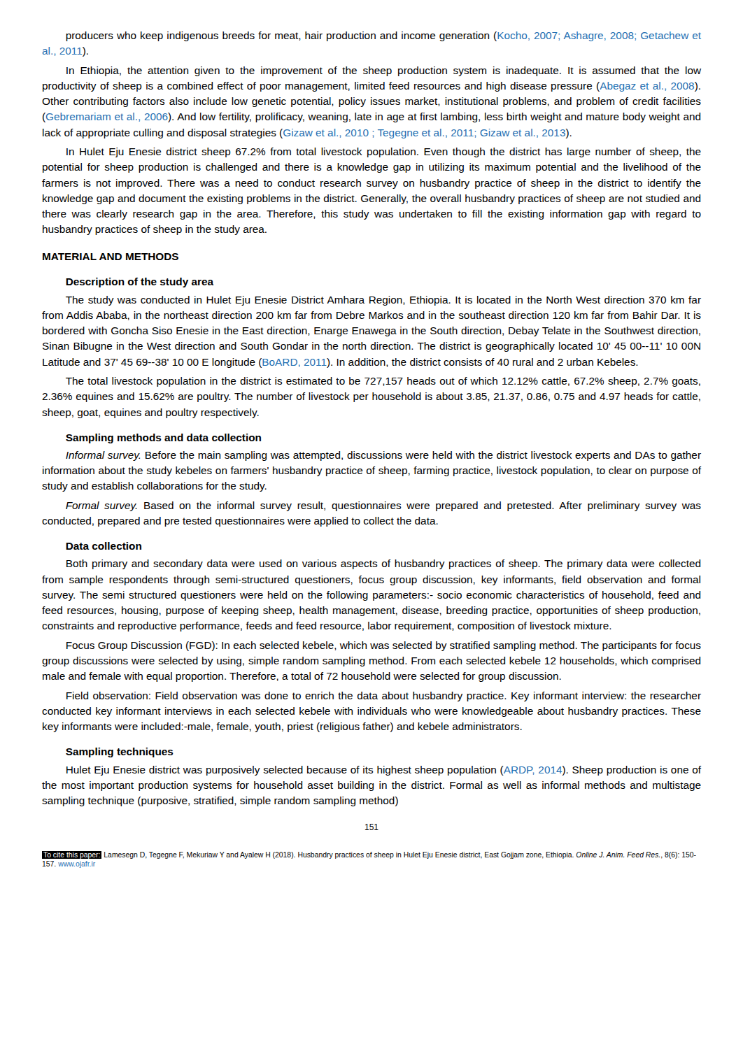producers who keep indigenous breeds for meat, hair production and income generation (Kocho, 2007; Ashagre, 2008; Getachew et al., 2011).
In Ethiopia, the attention given to the improvement of the sheep production system is inadequate. It is assumed that the low productivity of sheep is a combined effect of poor management, limited feed resources and high disease pressure (Abegaz et al., 2008). Other contributing factors also include low genetic potential, policy issues market, institutional problems, and problem of credit facilities (Gebremariam et al., 2006). And low fertility, prolificacy, weaning, late in age at first lambing, less birth weight and mature body weight and lack of appropriate culling and disposal strategies (Gizaw et al., 2010 ; Tegegne et al., 2011; Gizaw et al., 2013).
In Hulet Eju Enesie district sheep 67.2% from total livestock population. Even though the district has large number of sheep, the potential for sheep production is challenged and there is a knowledge gap in utilizing its maximum potential and the livelihood of the farmers is not improved. There was a need to conduct research survey on husbandry practice of sheep in the district to identify the knowledge gap and document the existing problems in the district. Generally, the overall husbandry practices of sheep are not studied and there was clearly research gap in the area. Therefore, this study was undertaken to fill the existing information gap with regard to husbandry practices of sheep in the study area.
Material and methods
Description of the study area
The study was conducted in Hulet Eju Enesie District Amhara Region, Ethiopia. It is located in the North West direction 370 km far from Addis Ababa, in the northeast direction 200 km far from Debre Markos and in the southeast direction 120 km far from Bahir Dar. It is bordered with Goncha Siso Enesie in the East direction, Enarge Enawega in the South direction, Debay Telate in the Southwest direction, Sinan Bibugne in the West direction and South Gondar in the north direction. The district is geographically located 10' 45 00--11' 10 00N Latitude and 37' 45 69--38' 10 00 E longitude (BoARD, 2011). In addition, the district consists of 40 rural and 2 urban Kebeles.
The total livestock population in the district is estimated to be 727,157 heads out of which 12.12% cattle, 67.2% sheep, 2.7% goats, 2.36% equines and 15.62% are poultry. The number of livestock per household is about 3.85, 21.37, 0.86, 0.75 and 4.97 heads for cattle, sheep, goat, equines and poultry respectively.
Sampling methods and data collection
Informal survey. Before the main sampling was attempted, discussions were held with the district livestock experts and DAs to gather information about the study kebeles on farmers' husbandry practice of sheep, farming practice, livestock population, to clear on purpose of study and establish collaborations for the study.
Formal survey. Based on the informal survey result, questionnaires were prepared and pretested. After preliminary survey was conducted, prepared and pre tested questionnaires were applied to collect the data.
Data collection
Both primary and secondary data were used on various aspects of husbandry practices of sheep. The primary data were collected from sample respondents through semi-structured questioners, focus group discussion, key informants, field observation and formal survey. The semi structured questioners were held on the following parameters:- socio economic characteristics of household, feed and feed resources, housing, purpose of keeping sheep, health management, disease, breeding practice, opportunities of sheep production, constraints and reproductive performance, feeds and feed resource, labor requirement, composition of livestock mixture.
Focus Group Discussion (FGD): In each selected kebele, which was selected by stratified sampling method. The participants for focus group discussions were selected by using, simple random sampling method. From each selected kebele 12 households, which comprised male and female with equal proportion. Therefore, a total of 72 household were selected for group discussion.
Field observation: Field observation was done to enrich the data about husbandry practice. Key informant interview: the researcher conducted key informant interviews in each selected kebele with individuals who were knowledgeable about husbandry practices. These key informants were included:-male, female, youth, priest (religious father) and kebele administrators.
Sampling techniques
Hulet Eju Enesie district was purposively selected because of its highest sheep population (ARDP, 2014). Sheep production is one of the most important production systems for household asset building in the district. Formal as well as informal methods and multistage sampling technique (purposive, stratified, simple random sampling method)
151
To cite this paper: Lamesegn D, Tegegne F, Mekuriaw Y and Ayalew H (2018). Husbandry practices of sheep in Hulet Eju Enesie district, East Gojjam zone, Ethiopia. Online J. Anim. Feed Res., 8(6): 150-157. www.ojafr.ir